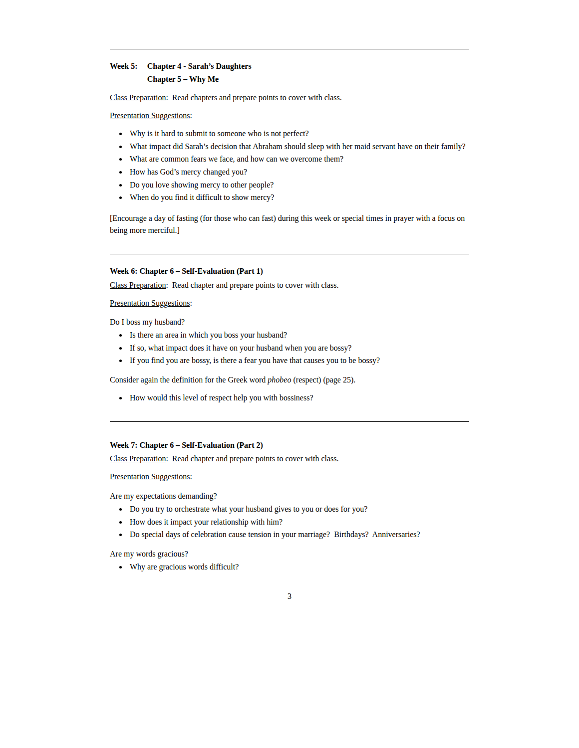| Week 5: | Chapter 4 - Sarah’s Daughters |
| | Chapter 5 – Why Me |
Class Preparation: Read chapters and prepare points to cover with class.
Presentation Suggestions:
Why is it hard to submit to someone who is not perfect?
What impact did Sarah’s decision that Abraham should sleep with her maid servant have on their family?
What are common fears we face, and how can we overcome them?
How has God’s mercy changed you?
Do you love showing mercy to other people?
When do you find it difficult to show mercy?
[Encourage a day of fasting (for those who can fast) during this week or special times in prayer with a focus on being more merciful.]
Week 6: Chapter 6 – Self-Evaluation (Part 1)
Class Preparation: Read chapter and prepare points to cover with class.
Presentation Suggestions:
Do I boss my husband?
Is there an area in which you boss your husband?
If so, what impact does it have on your husband when you are bossy?
If you find you are bossy, is there a fear you have that causes you to be bossy?
Consider again the definition for the Greek word phobeo (respect) (page 25).
How would this level of respect help you with bossiness?
Week 7: Chapter 6 – Self-Evaluation (Part 2)
Class Preparation: Read chapter and prepare points to cover with class.
Presentation Suggestions:
Are my expectations demanding?
Do you try to orchestrate what your husband gives to you or does for you?
How does it impact your relationship with him?
Do special days of celebration cause tension in your marriage? Birthdays? Anniversaries?
Are my words gracious?
Why are gracious words difficult?
3